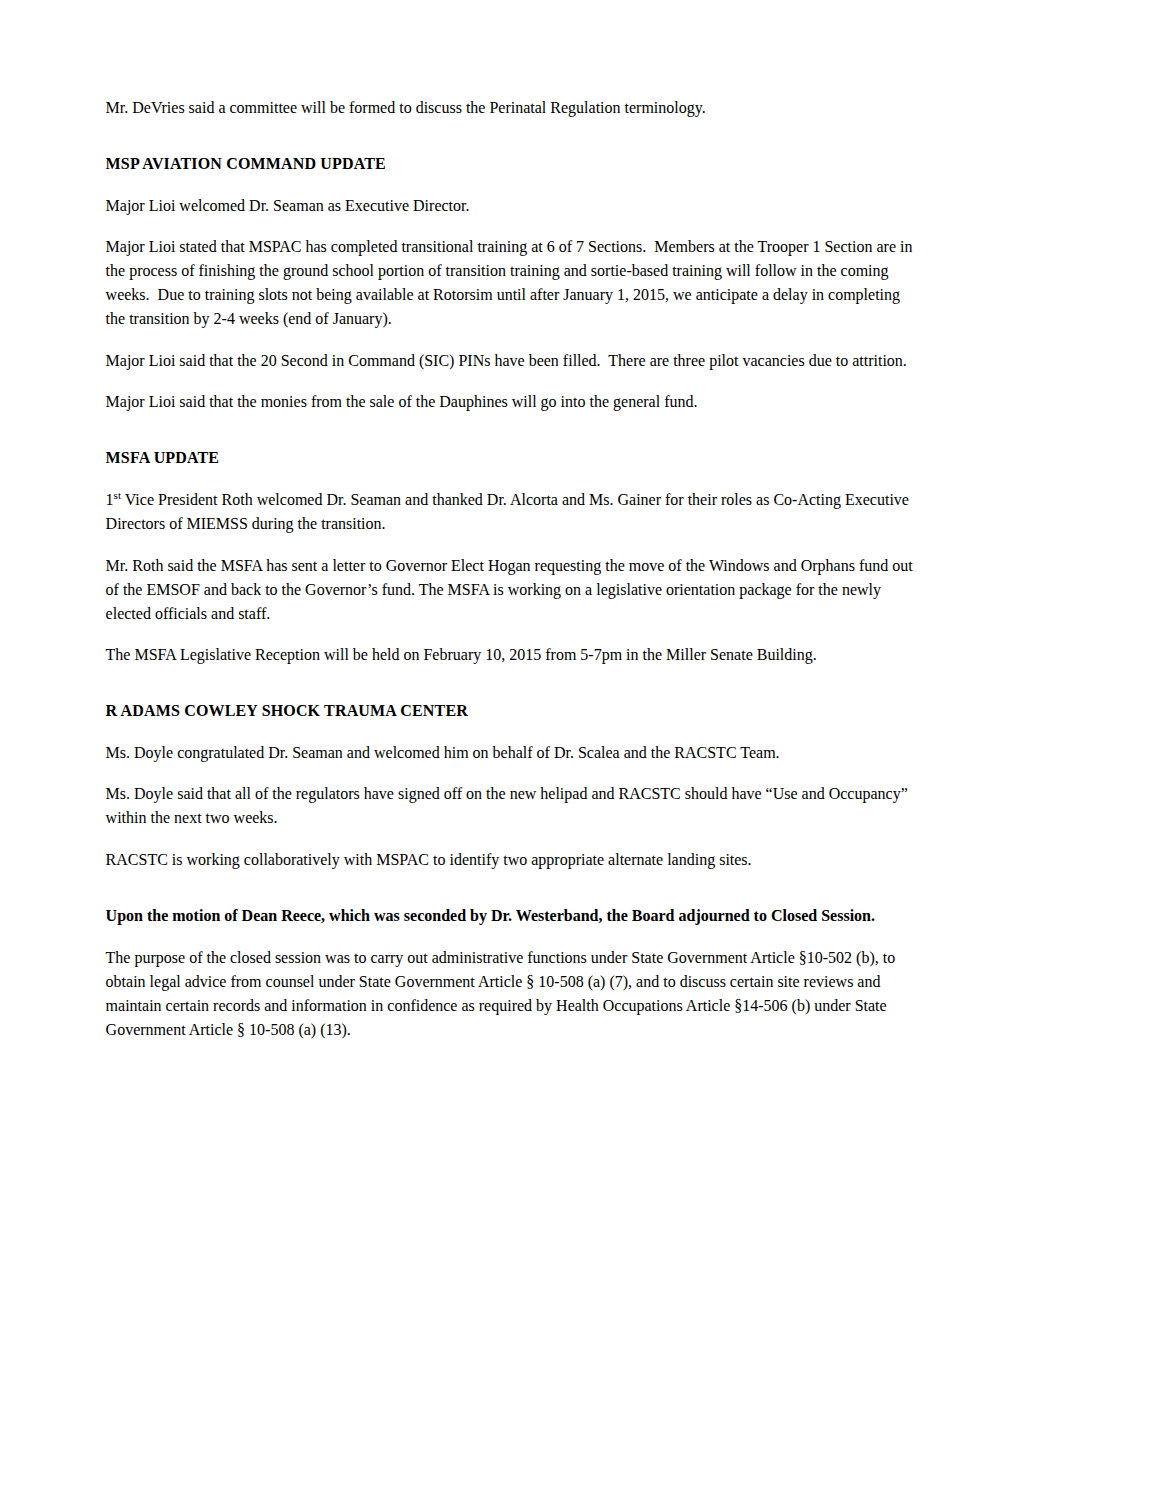Mr. DeVries said a committee will be formed to discuss the Perinatal Regulation terminology.
MSP Aviation Command Update
Major Lioi welcomed Dr. Seaman as Executive Director.
Major Lioi stated that MSPAC has completed transitional training at 6 of 7 Sections. Members at the Trooper 1 Section are in the process of finishing the ground school portion of transition training and sortie-based training will follow in the coming weeks. Due to training slots not being available at Rotorsim until after January 1, 2015, we anticipate a delay in completing the transition by 2-4 weeks (end of January).
Major Lioi said that the 20 Second in Command (SIC) PINs have been filled. There are three pilot vacancies due to attrition.
Major Lioi said that the monies from the sale of the Dauphines will go into the general fund.
MSFA Update
1st Vice President Roth welcomed Dr. Seaman and thanked Dr. Alcorta and Ms. Gainer for their roles as Co-Acting Executive Directors of MIEMSS during the transition.
Mr. Roth said the MSFA has sent a letter to Governor Elect Hogan requesting the move of the Windows and Orphans fund out of the EMSOF and back to the Governor’s fund. The MSFA is working on a legislative orientation package for the newly elected officials and staff.
The MSFA Legislative Reception will be held on February 10, 2015 from 5-7pm in the Miller Senate Building.
R Adams Cowley Shock Trauma Center
Ms. Doyle congratulated Dr. Seaman and welcomed him on behalf of Dr. Scalea and the RACSTC Team.
Ms. Doyle said that all of the regulators have signed off on the new helipad and RACSTC should have “Use and Occupancy” within the next two weeks.
RACSTC is working collaboratively with MSPAC to identify two appropriate alternate landing sites.
Upon the motion of Dean Reece, which was seconded by Dr. Westerband, the Board adjourned to Closed Session.
The purpose of the closed session was to carry out administrative functions under State Government Article §10-502 (b), to obtain legal advice from counsel under State Government Article § 10-508 (a) (7), and to discuss certain site reviews and maintain certain records and information in confidence as required by Health Occupations Article §14-506 (b) under State Government Article § 10-508 (a) (13).